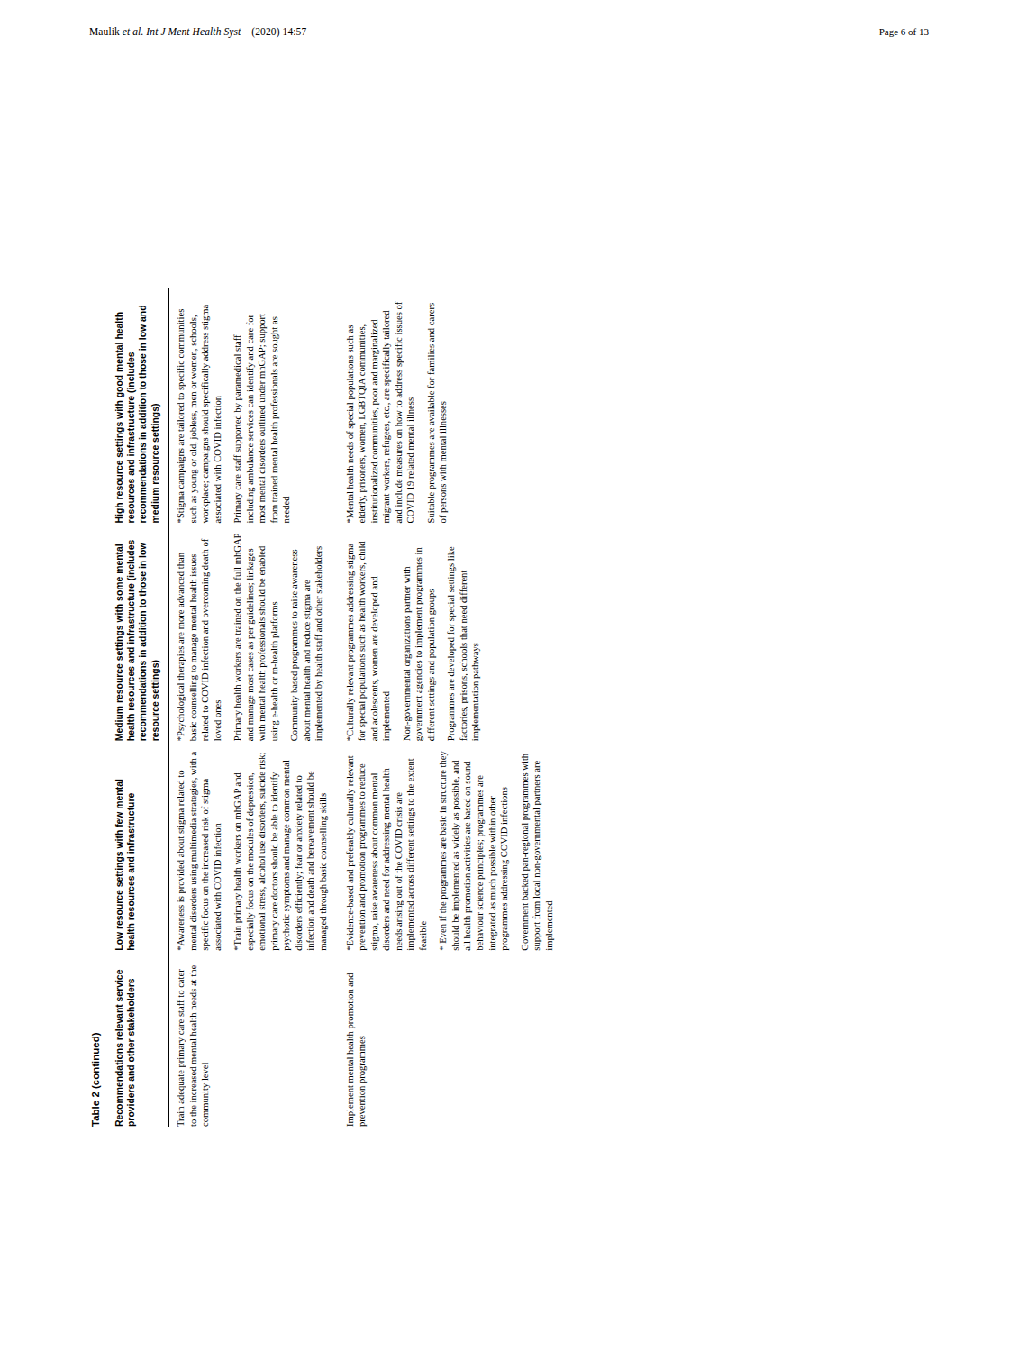Maulik et al. Int J Ment Health Syst (2020) 14:57
Page 6 of 13
Table 2 (continued)
| Recommendations relevant service providers and other stakeholders | Low resource settings with few mental health resources and infrastructure | Medium resource settings with some mental health resources and infrastructure (includes recommendations in addition to those in low resource settings) | High resource settings with good mental health resources and infrastructure (includes recommendations in addition to those in low and medium resource settings) |
| --- | --- | --- | --- |
| Train adequate primary care staff to cater to the increased mental health needs at the community level | *Awareness is provided about stigma related to mental disorders using multimedia strategies, with a specific focus on the increased risk of stigma associated with COVID infection *Train primary health workers on mhGAP and especially focus on the modules of depression, emotional stress, alcohol use disorders, suicide risk; primary care doctors should be able to identify psychotic symptoms and manage common mental disorders efficiently; fear or anxiety related to infection and death and bereavement should be managed through basic counselling skills | *Psychological therapies are more advanced than basic counselling to manage mental health issues related to COVID infection and overcoming death of loved ones Primary health workers are trained on the full mhGAP and manage most cases as per guidelines; linkages with mental health professionals should be enabled using e-health or m-health platforms Community based programmes to raise awareness about mental health and reduce stigma are implemented by health staff and other stakeholders | *Stigma campaigns are tailored to specific communities such as young or old, jobless, men or women, schools, workplace; campaigns should specifically address stigma associated with COVID infection Primary care staff supported by paramedical staff including ambulance services can identify and care for most mental disorders outlined under mhGAP; support from trained mental health professionals are sought as needed |
| Implement mental health promotion and prevention programmes | *Evidence-based and preferably culturally relevant prevention and promotion programmes to reduce stigma, raise awareness about common mental disorders and need for addressing mental health needs arising out of the COVID crisis are implemented across different settings to the extent feasible * Even if the programmes are basic in structure they should be implemented as widely as possible, and all health promotion activities are based on sound behaviour science principles; programmes are integrated as much possible within other programmes addressing COVID infections Government backed pan-regional programmes with support from local non-governmental partners are implemented | *Culturally relevant programmes addressing stigma for special populations such as health workers, child and adolescents, women are developed and implemented Non-governmental organizations partner with government agencies to implement programmes in different settings and population groups Programmes are developed for special settings like factories, prisons, schools that need different implementation pathways | *Mental health needs of special populations such as elderly, prisoners, women, LGBTQIA communities, institutionalized communities, poor and marginalized migrant workers, refugees, etc., are specifically tailored and include measures on how to address specific issues of COVID 19 related mental illness Suitable programmes are available for families and carers of persons with mental illnesses |